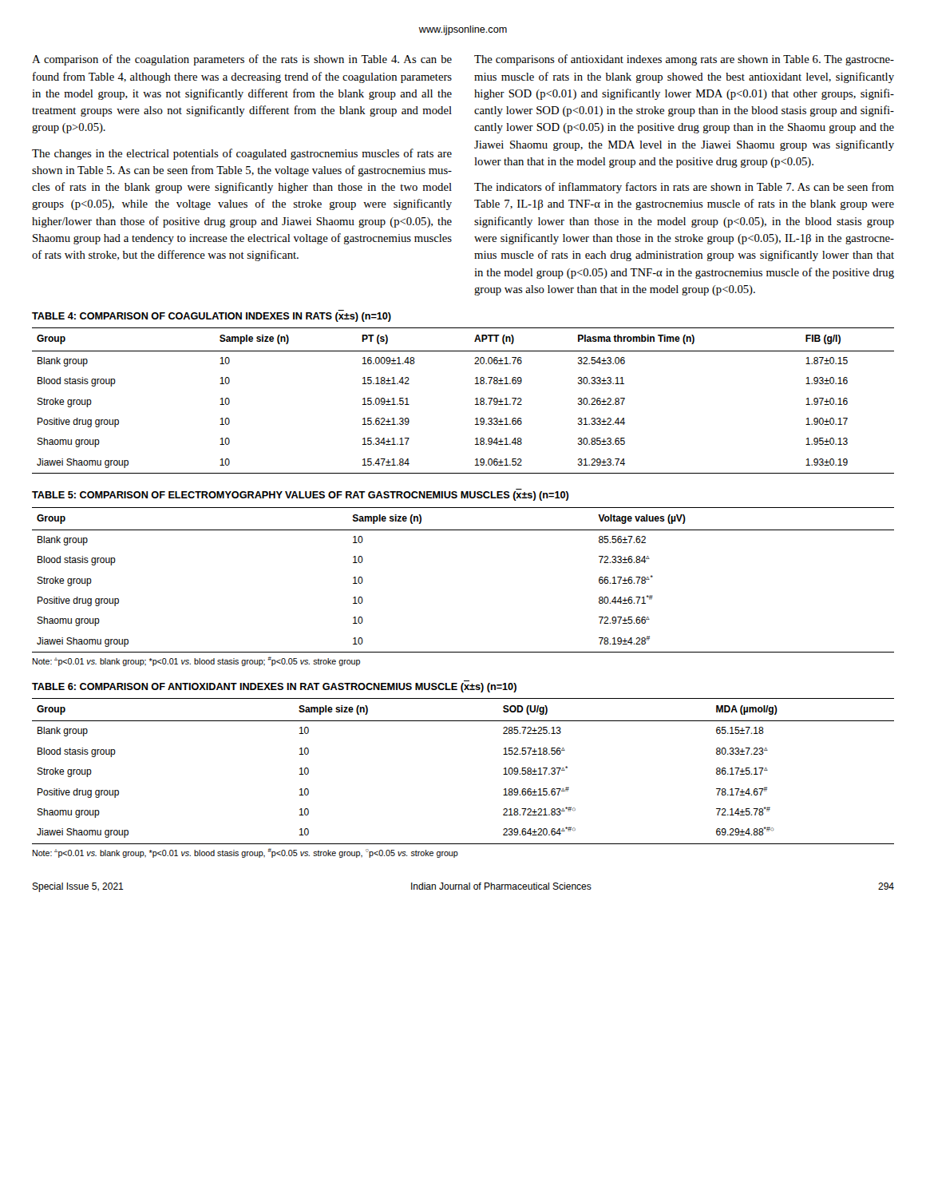www.ijpsonline.com
A comparison of the coagulation parameters of the rats is shown in Table 4. As can be found from Table 4, although there was a decreasing trend of the coagulation parameters in the model group, it was not significantly different from the blank group and all the treatment groups were also not significantly different from the blank group and model group (p>0.05).
The changes in the electrical potentials of coagulated gastrocnemius muscles of rats are shown in Table 5. As can be seen from Table 5, the voltage values of gastrocnemius muscles of rats in the blank group were significantly higher than those in the two model groups (p<0.05), while the voltage values of the stroke group were significantly higher/lower than those of positive drug group and Jiawei Shaomu group (p<0.05), the Shaomu group had a tendency to increase the electrical voltage of gastrocnemius muscles of rats with stroke, but the difference was not significant.
The comparisons of antioxidant indexes among rats are shown in Table 6. The gastrocnemius muscle of rats in the blank group showed the best antioxidant level, significantly higher SOD (p<0.01) and significantly lower MDA (p<0.01) that other groups, significantly lower SOD (p<0.01) in the stroke group than in the blood stasis group and significantly lower SOD (p<0.05) in the positive drug group than in the Shaomu group and the Jiawei Shaomu group, the MDA level in the Jiawei Shaomu group was significantly lower than that in the model group and the positive drug group (p<0.05).
The indicators of inflammatory factors in rats are shown in Table 7. As can be seen from Table 7, IL-1β and TNF-α in the gastrocnemius muscle of rats in the blank group were significantly lower than those in the model group (p<0.05), in the blood stasis group were significantly lower than those in the stroke group (p<0.05), IL-1β in the gastrocnemius muscle of rats in each drug administration group was significantly lower than that in the model group (p<0.05) and TNF-α in the gastrocnemius muscle of the positive drug group was also lower than that in the model group (p<0.05).
TABLE 4: COMPARISON OF COAGULATION INDEXES IN RATS ( x ±s) (n=10)
| Group | Sample size (n) | PT (s) | APTT (n) | Plasma thrombin Time (n) | FIB (g/l) |
| --- | --- | --- | --- | --- | --- |
| Blank group | 10 | 16.009±1.48 | 20.06±1.76 | 32.54±3.06 | 1.87±0.15 |
| Blood stasis group | 10 | 15.18±1.42 | 18.78±1.69 | 30.33±3.11 | 1.93±0.16 |
| Stroke group | 10 | 15.09±1.51 | 18.79±1.72 | 30.26±2.87 | 1.97±0.16 |
| Positive drug group | 10 | 15.62±1.39 | 19.33±1.66 | 31.33±2.44 | 1.90±0.17 |
| Shaomu group | 10 | 15.34±1.17 | 18.94±1.48 | 30.85±3.65 | 1.95±0.13 |
| Jiawei Shaomu group | 10 | 15.47±1.84 | 19.06±1.52 | 31.29±3.74 | 1.93±0.19 |
TABLE 5: COMPARISON OF ELECTROMYOGRAPHY VALUES OF RAT GASTROCNEMIUS MUSCLES ( x ±s) (n=10)
| Group | Sample size (n) | Voltage values (µV) |
| --- | --- | --- |
| Blank group | 10 | 85.56±7.62 |
| Blood stasis group | 10 | 72.33±6.84 ▵ |
| Stroke group | 10 | 66.17±6.78 ▵* |
| Positive drug group | 10 | 80.44±6.71 *# |
| Shaomu group | 10 | 72.97±5.66 ▵ |
| Jiawei Shaomu group | 10 | 78.19±4.28 # |
Note: ▵p<0.01 vs. blank group; *p<0.01 vs. blood stasis group; #p<0.05 vs. stroke group
TABLE 6: COMPARISON OF ANTIOXIDANT INDEXES IN RAT GASTROCNEMIUS MUSCLE ( x ±s) (n=10)
| Group | Sample size (n) | SOD (U/g) | MDA (µmol/g) |
| --- | --- | --- | --- |
| Blank group | 10 | 285.72±25.13 | 65.15±7.18 |
| Blood stasis group | 10 | 152.57±18.56 ▵ | 80.33±7.23 ▵ |
| Stroke group | 10 | 109.58±17.37 ▵* | 86.17±5.17 ▵ |
| Positive drug group | 10 | 189.66±15.67 ▵# | 78.17±4.67 # |
| Shaomu group | 10 | 218.72±21.83 ▵*#○ | 72.14±5.78 *# |
| Jiawei Shaomu group | 10 | 239.64±20.64 ▵*#○ | 69.29±4.88 *#○ |
Note: ▵p<0.01 vs. blank group, *p<0.01 vs. blood stasis group, #p<0.05 vs. stroke group, ○p<0.05 vs. stroke group
Special Issue 5, 2021
Indian Journal of Pharmaceutical Sciences
294